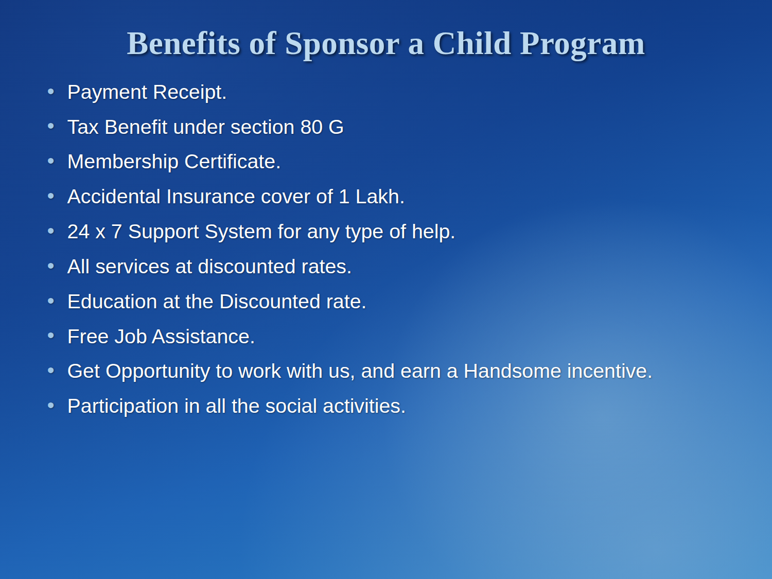Benefits of Sponsor a Child Program
Payment Receipt.
Tax Benefit under section 80 G
Membership Certificate.
Accidental Insurance cover of 1 Lakh.
24 x 7 Support System for any type of help.
All services at discounted rates.
Education at the Discounted rate.
Free Job Assistance.
Get Opportunity to work with us, and earn a Handsome incentive.
Participation in all the social activities.